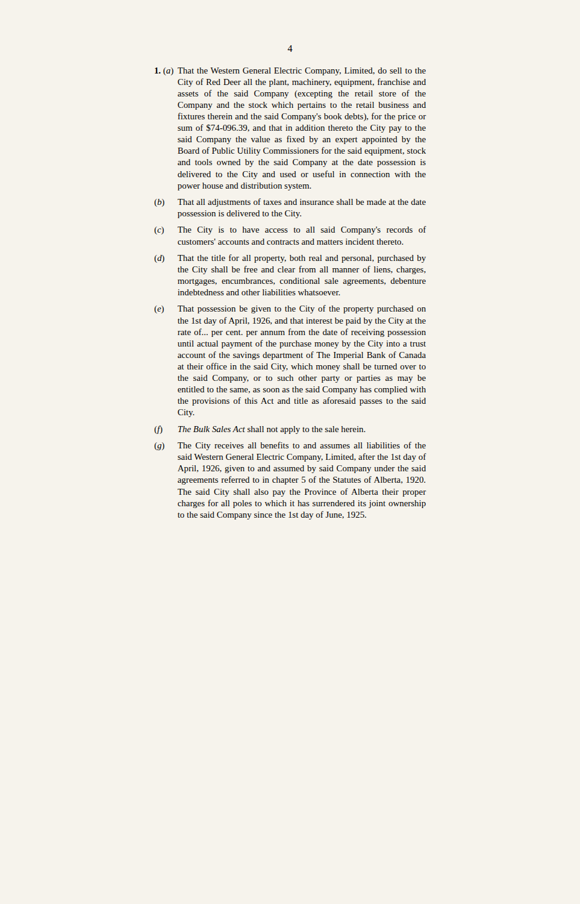4
1. (a) That the Western General Electric Company, Limited, do sell to the City of Red Deer all the plant, machinery, equipment, franchise and assets of the said Company (excepting the retail store of the Company and the stock which pertains to the retail business and fixtures therein and the said Company's book debts), for the price or sum of $74-096.39, and that in addition thereto the City pay to the said Company the value as fixed by an expert appointed by the Board of Public Utility Commissioners for the said equipment, stock and tools owned by the said Company at the date possession is delivered to the City and used or useful in connection with the power house and distribution system.
(b) That all adjustments of taxes and insurance shall be made at the date possession is delivered to the City.
(c) The City is to have access to all said Company's records of customers' accounts and contracts and matters incident thereto.
(d) That the title for all property, both real and personal, purchased by the City shall be free and clear from all manner of liens, charges, mortgages, encumbrances, conditional sale agreements, debenture indebtedness and other liabilities whatsoever.
(e) That possession be given to the City of the property purchased on the 1st day of April, 1926, and that interest be paid by the City at the rate of... per cent. per annum from the date of receiving possession until actual payment of the purchase money by the City into a trust account of the savings department of The Imperial Bank of Canada at their office in the said City, which money shall be turned over to the said Company, or to such other party or parties as may be entitled to the same, as soon as the said Company has complied with the provisions of this Act and title as aforesaid passes to the said City.
(f) The Bulk Sales Act shall not apply to the sale herein.
(g) The City receives all benefits to and assumes all liabilities of the said Western General Electric Company, Limited, after the 1st day of April, 1926, given to and assumed by said Company under the said agreements referred to in chapter 5 of the Statutes of Alberta, 1920. The said City shall also pay the Province of Alberta their proper charges for all poles to which it has surrendered its joint ownership to the said Company since the 1st day of June, 1925.